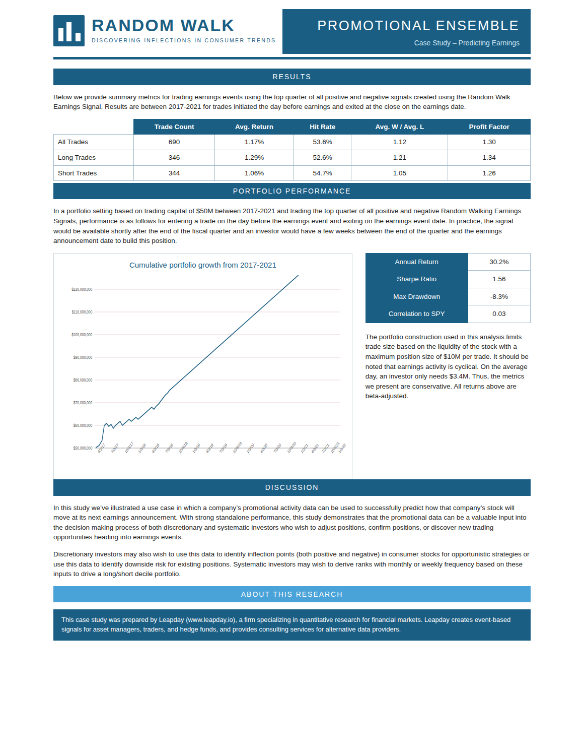RANDOM WALK
Discovering Inflections in Consumer Trends
Promotional Ensemble
Case Study – Predicting Earnings
Results
Below we provide summary metrics for trading earnings events using the top quarter of all positive and negative signals created using the Random Walk Earnings Signal. Results are between 2017-2021 for trades initiated the day before earnings and exited at the close on the earnings date.
| | Trade Count | Avg. Return | Hit Rate | Avg. W / Avg. L | Profit Factor |
| --- | --- | --- | --- | --- | --- |
| All Trades | 690 | 1.17% | 53.6% | 1.12 | 1.30 |
| Long Trades | 346 | 1.29% | 52.6% | 1.21 | 1.34 |
| Short Trades | 344 | 1.06% | 54.7% | 1.05 | 1.26 |
Portfolio Performance
In a portfolio setting based on trading capital of $50M between 2017-2021 and trading the top quarter of all positive and negative Random Walking Earnings Signals, performance is as follows for entering a trade on the day before the earnings event and exiting on the earnings event date. In practice, the signal would be available shortly after the end of the fiscal quarter and an investor would have a few weeks between the end of the quarter and the earnings announcement date to build this position.
Cumulative portfolio growth from 2017-2021
$120,000,000 $110,000,000 $100,000,000 $90,000,000 $80,000,000 $70,000,000 $60,000,000 $50,000,000 4/3/17 7/3/17 10/3/17 1/3/18 4/3/18 7/3/18 10/3/18 1/3/19 4/3/19 7/3/19 10/3/19 1/3/20 4/3/20 7/3/20 10/3/20 1/3/21 4/3/21 7/3/21 10/3/21 1/3/22
| Annual Return | 30.2% |
| Sharpe Ratio | 1.56 |
| Max Drawdown | -8.3% |
| Correlation to SPY | 0.03 |
The portfolio construction used in this analysis limits trade size based on the liquidity of the stock with a maximum position size of $10M per trade. It should be noted that earnings activity is cyclical. On the average day, an investor only needs $3.4M. Thus, the metrics we present are conservative. All returns above are beta-adjusted.
Discussion
In this study we’ve illustrated a use case in which a company’s promotional activity data can be used to successfully predict how that company’s stock will move at its next earnings announcement. With strong standalone performance, this study demonstrates that the promotional data can be a valuable input into the decision making process of both discretionary and systematic investors who wish to adjust positions, confirm positions, or discover new trading opportunities heading into earnings events.
Discretionary investors may also wish to use this data to identify inflection points (both positive and negative) in consumer stocks for opportunistic strategies or use this data to identify downside risk for existing positions. Systematic investors may wish to derive ranks with monthly or weekly frequency based on these inputs to drive a long/short decile portfolio.
About This Research
This case study was prepared by Leapday (www.leapday.io), a firm specializing in quantitative research for financial markets. Leapday creates event-based signals for asset managers, traders, and hedge funds, and provides consulting services for alternative data providers.